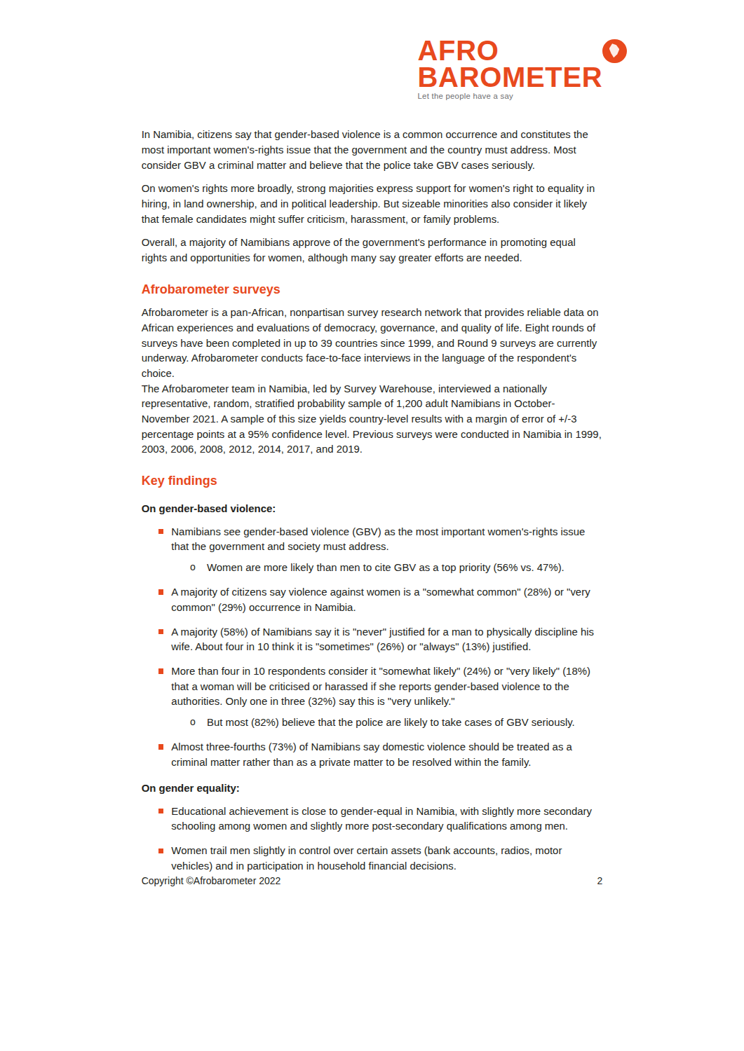AFRO BAROMETER Let the people have a say
In Namibia, citizens say that gender-based violence is a common occurrence and constitutes the most important women's-rights issue that the government and the country must address. Most consider GBV a criminal matter and believe that the police take GBV cases seriously.
On women's rights more broadly, strong majorities express support for women's right to equality in hiring, in land ownership, and in political leadership. But sizeable minorities also consider it likely that female candidates might suffer criticism, harassment, or family problems.
Overall, a majority of Namibians approve of the government's performance in promoting equal rights and opportunities for women, although many say greater efforts are needed.
Afrobarometer surveys
Afrobarometer is a pan-African, nonpartisan survey research network that provides reliable data on African experiences and evaluations of democracy, governance, and quality of life. Eight rounds of surveys have been completed in up to 39 countries since 1999, and Round 9 surveys are currently underway. Afrobarometer conducts face-to-face interviews in the language of the respondent's choice.
The Afrobarometer team in Namibia, led by Survey Warehouse, interviewed a nationally representative, random, stratified probability sample of 1,200 adult Namibians in October-November 2021. A sample of this size yields country-level results with a margin of error of +/-3 percentage points at a 95% confidence level. Previous surveys were conducted in Namibia in 1999, 2003, 2006, 2008, 2012, 2014, 2017, and 2019.
Key findings
On gender-based violence:
Namibians see gender-based violence (GBV) as the most important women's-rights issue that the government and society must address.
Women are more likely than men to cite GBV as a top priority (56% vs. 47%).
A majority of citizens say violence against women is a "somewhat common" (28%) or "very common" (29%) occurrence in Namibia.
A majority (58%) of Namibians say it is "never" justified for a man to physically discipline his wife. About four in 10 think it is "sometimes" (26%) or "always" (13%) justified.
More than four in 10 respondents consider it "somewhat likely" (24%) or "very likely" (18%) that a woman will be criticised or harassed if she reports gender-based violence to the authorities. Only one in three (32%) say this is "very unlikely."
But most (82%) believe that the police are likely to take cases of GBV seriously.
Almost three-fourths (73%) of Namibians say domestic violence should be treated as a criminal matter rather than as a private matter to be resolved within the family.
On gender equality:
Educational achievement is close to gender-equal in Namibia, with slightly more secondary schooling among women and slightly more post-secondary qualifications among men.
Women trail men slightly in control over certain assets (bank accounts, radios, motor vehicles) and in participation in household financial decisions.
Copyright ©Afrobarometer 2022 2